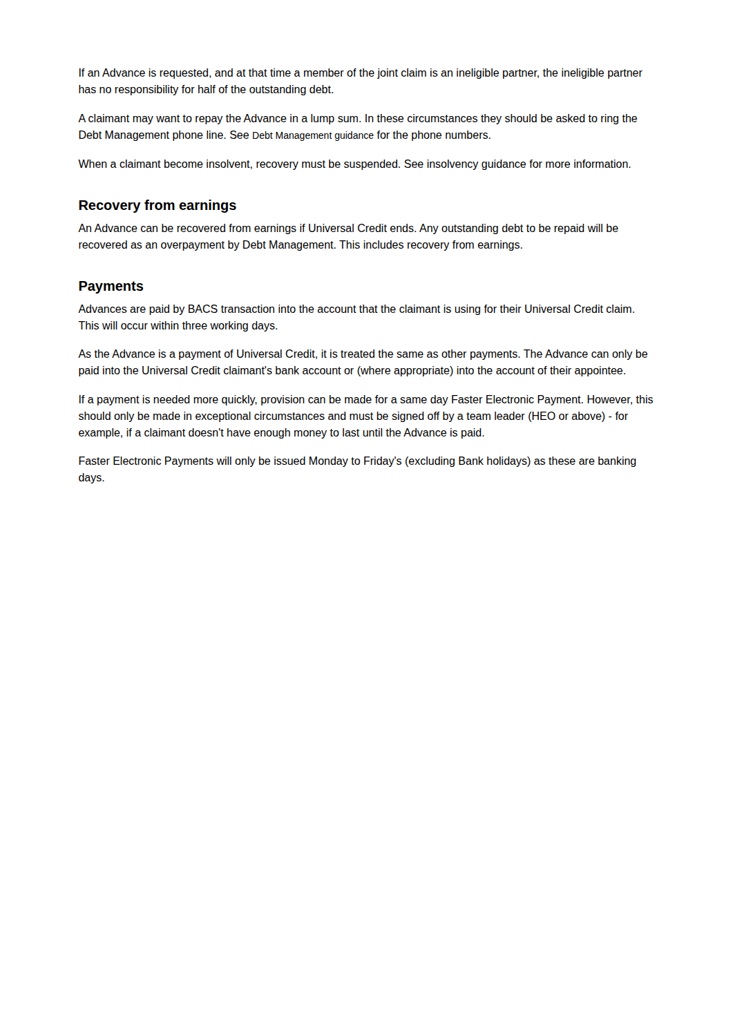If an Advance is requested, and at that time a member of the joint claim is an ineligible partner, the ineligible partner has no responsibility for half of the outstanding debt.
A claimant may want to repay the Advance in a lump sum. In these circumstances they should be asked to ring the Debt Management phone line. See Debt Management guidance for the phone numbers.
When a claimant become insolvent, recovery must be suspended. See insolvency guidance for more information.
Recovery from earnings
An Advance can be recovered from earnings if Universal Credit ends. Any outstanding debt to be repaid will be recovered as an overpayment by Debt Management. This includes recovery from earnings.
Payments
Advances are paid by BACS transaction into the account that the claimant is using for their Universal Credit claim. This will occur within three working days.
As the Advance is a payment of Universal Credit, it is treated the same as other payments. The Advance can only be paid into the Universal Credit claimant's bank account or (where appropriate) into the account of their appointee.
If a payment is needed more quickly, provision can be made for a same day Faster Electronic Payment. However, this should only be made in exceptional circumstances and must be signed off by a team leader (HEO or above) - for example, if a claimant doesn't have enough money to last until the Advance is paid.
Faster Electronic Payments will only be issued Monday to Friday's (excluding Bank holidays) as these are banking days.